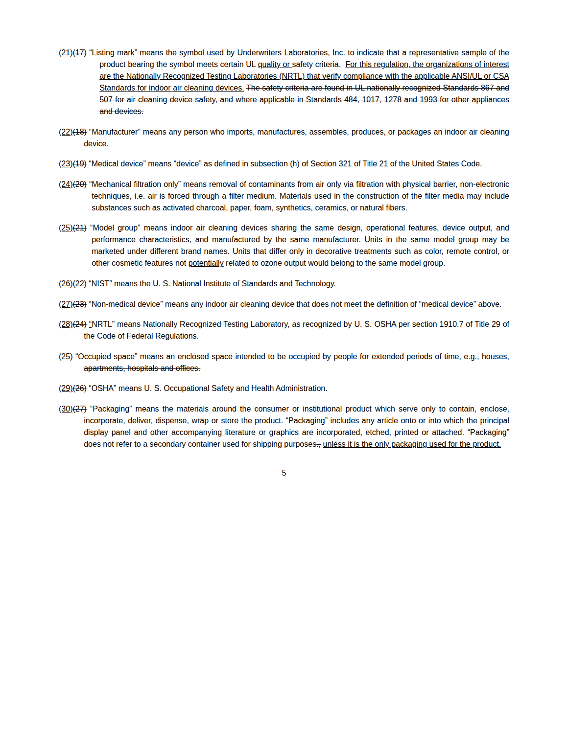(21)(17) “Listing mark” means the symbol used by Underwriters Laboratories, Inc. to indicate that a representative sample of the product bearing the symbol meets certain UL quality or safety criteria. For this regulation, the organizations of interest are the Nationally Recognized Testing Laboratories (NRTL) that verify compliance with the applicable ANSI/UL or CSA Standards for indoor air cleaning devices. The safety criteria are found in UL nationally recognized Standards 867 and 507 for air cleaning device safety, and where applicable in Standards 484, 1017, 1278 and 1993 for other appliances and devices.
(22)(18) “Manufacturer” means any person who imports, manufactures, assembles, produces, or packages an indoor air cleaning device.
(23)(19) “Medical device” means “device” as defined in subsection (h) of Section 321 of Title 21 of the United States Code.
(24)(20) “Mechanical filtration only” means removal of contaminants from air only via filtration with physical barrier, non-electronic techniques, i.e. air is forced through a filter medium. Materials used in the construction of the filter media may include substances such as activated charcoal, paper, foam, synthetics, ceramics, or natural fibers.
(25)(21) “Model group” means indoor air cleaning devices sharing the same design, operational features, device output, and performance characteristics, and manufactured by the same manufacturer. Units in the same model group may be marketed under different brand names. Units that differ only in decorative treatments such as color, remote control, or other cosmetic features not potentially related to ozone output would belong to the same model group.
(26)(22) “NIST” means the U. S. National Institute of Standards and Technology.
(27)(23) “Non-medical device” means any indoor air cleaning device that does not meet the definition of “medical device” above.
(28)(24) “NRTL” means Nationally Recognized Testing Laboratory, as recognized by U. S. OSHA per section 1910.7 of Title 29 of the Code of Federal Regulations.
(25) “Occupied space” means an enclosed space intended to be occupied by people for extended periods of time, e.g., houses, apartments, hospitals and offices.
(29)(26) “OSHA” means U. S. Occupational Safety and Health Administration.
(30)(27) “Packaging” means the materials around the consumer or institutional product which serve only to contain, enclose, incorporate, deliver, dispense, wrap or store the product. “Packaging” includes any article onto or into which the principal display panel and other accompanying literature or graphics are incorporated, etched, printed or attached. “Packaging” does not refer to a secondary container used for shipping purposes., unless it is the only packaging used for the product.
5